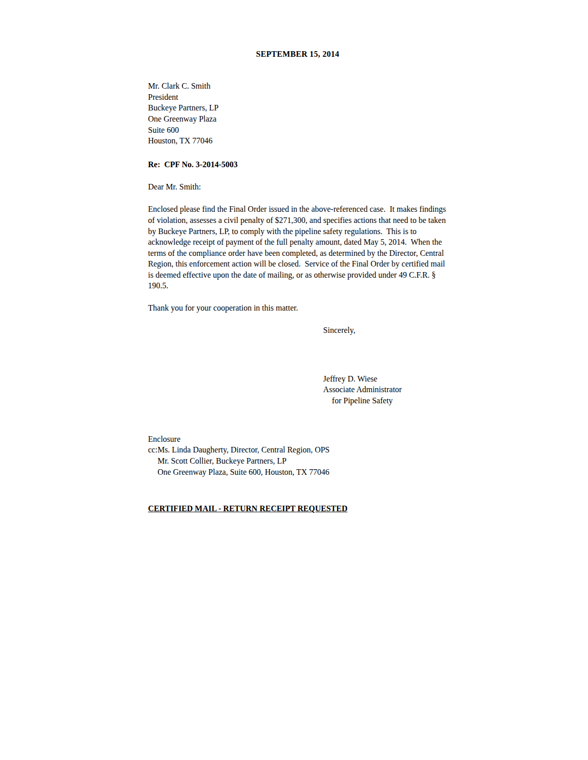SEPTEMBER 15, 2014
Mr. Clark C. Smith
President
Buckeye Partners, LP
One Greenway Plaza
Suite 600
Houston, TX 77046
Re: CPF No. 3-2014-5003
Dear Mr. Smith:
Enclosed please find the Final Order issued in the above-referenced case. It makes findings of violation, assesses a civil penalty of $271,300, and specifies actions that need to be taken by Buckeye Partners, LP, to comply with the pipeline safety regulations. This is to acknowledge receipt of payment of the full penalty amount, dated May 5, 2014. When the terms of the compliance order have been completed, as determined by the Director, Central Region, this enforcement action will be closed. Service of the Final Order by certified mail is deemed effective upon the date of mailing, or as otherwise provided under 49 C.F.R. § 190.5.
Thank you for your cooperation in this matter.
Sincerely,
Jeffrey D. Wiese
Associate Administrator
for Pipeline Safety
Enclosure
| cc: | Ms. Linda Daugherty, Director, Central Region, OPS |
| | Mr. Scott Collier, Buckeye Partners, LP |
| | One Greenway Plaza, Suite 600, Houston, TX 77046 |
CERTIFIED MAIL - RETURN RECEIPT REQUESTED